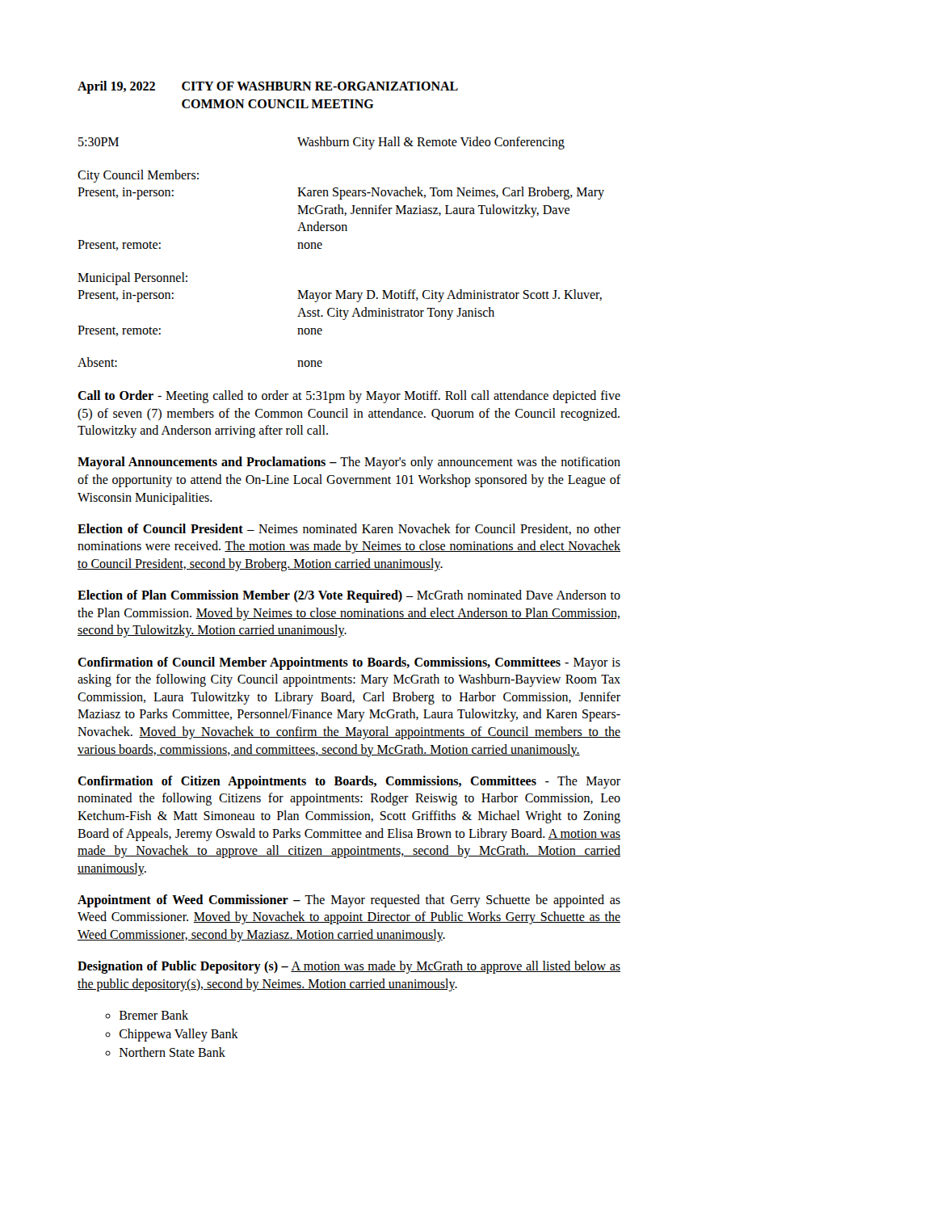April 19, 2022
CITY OF WASHBURN RE-ORGANIZATIONAL
COMMON COUNCIL MEETING
5:30PM
Washburn City Hall & Remote Video Conferencing
City Council Members:
Present, in-person:
Karen Spears-Novachek, Tom Neimes, Carl Broberg, Mary McGrath, Jennifer Maziasz, Laura Tulowitzky, Dave Anderson
Present, remote:
none
Municipal Personnel:
Present, in-person:
Mayor Mary D. Motiff, City Administrator Scott J. Kluver,
Asst. City Administrator Tony Janisch
Present, remote:
none
Absent:
none
Call to Order - Meeting called to order at 5:31pm by Mayor Motiff. Roll call attendance depicted five (5) of seven (7) members of the Common Council in attendance. Quorum of the Council recognized. Tulowitzky and Anderson arriving after roll call.
Mayoral Announcements and Proclamations – The Mayor's only announcement was the notification of the opportunity to attend the On-Line Local Government 101 Workshop sponsored by the League of Wisconsin Municipalities.
Election of Council President – Neimes nominated Karen Novachek for Council President, no other nominations were received. The motion was made by Neimes to close nominations and elect Novachek to Council President, second by Broberg. Motion carried unanimously.
Election of Plan Commission Member (2/3 Vote Required) – McGrath nominated Dave Anderson to the Plan Commission. Moved by Neimes to close nominations and elect Anderson to Plan Commission, second by Tulowitzky. Motion carried unanimously.
Confirmation of Council Member Appointments to Boards, Commissions, Committees - Mayor is asking for the following City Council appointments: Mary McGrath to Washburn-Bayview Room Tax Commission, Laura Tulowitzky to Library Board, Carl Broberg to Harbor Commission, Jennifer Maziasz to Parks Committee, Personnel/Finance Mary McGrath, Laura Tulowitzky, and Karen Spears-Novachek. Moved by Novachek to confirm the Mayoral appointments of Council members to the various boards, commissions, and committees, second by McGrath. Motion carried unanimously.
Confirmation of Citizen Appointments to Boards, Commissions, Committees - The Mayor nominated the following Citizens for appointments: Rodger Reiswig to Harbor Commission, Leo Ketchum-Fish & Matt Simoneau to Plan Commission, Scott Griffiths & Michael Wright to Zoning Board of Appeals, Jeremy Oswald to Parks Committee and Elisa Brown to Library Board. A motion was made by Novachek to approve all citizen appointments, second by McGrath. Motion carried unanimously.
Appointment of Weed Commissioner – The Mayor requested that Gerry Schuette be appointed as Weed Commissioner. Moved by Novachek to appoint Director of Public Works Gerry Schuette as the Weed Commissioner, second by Maziasz. Motion carried unanimously.
Designation of Public Depository (s) – A motion was made by McGrath to approve all listed below as the public depository(s), second by Neimes. Motion carried unanimously.
Bremer Bank
Chippewa Valley Bank
Northern State Bank